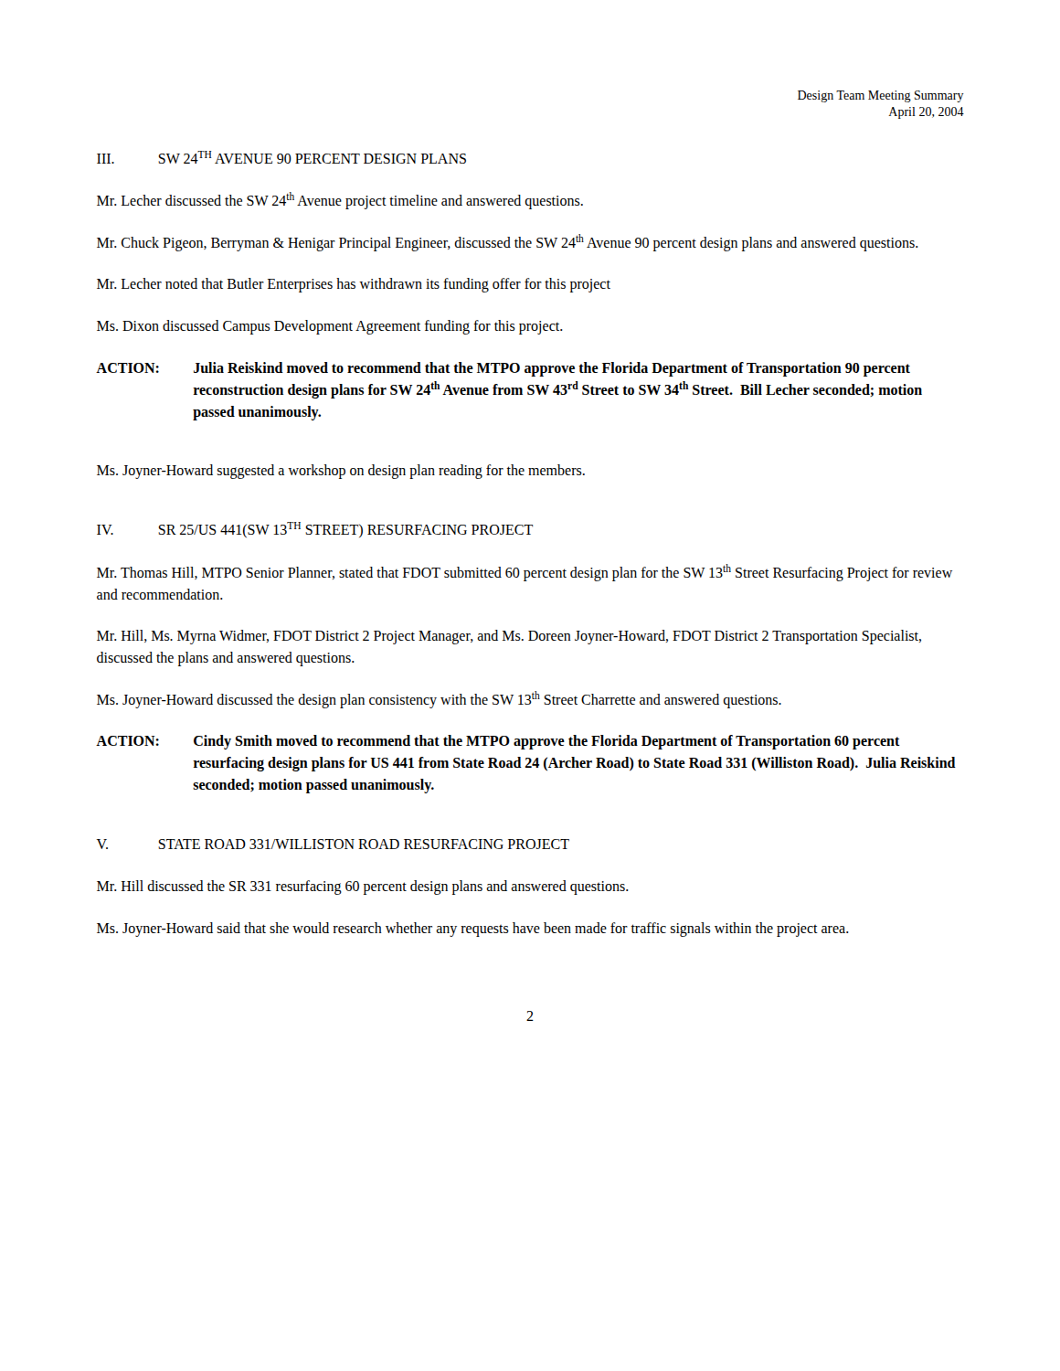Design Team Meeting Summary
April 20, 2004
III. SW 24TH AVENUE 90 PERCENT DESIGN PLANS
Mr. Lecher discussed the SW 24th Avenue project timeline and answered questions.
Mr. Chuck Pigeon, Berryman & Henigar Principal Engineer, discussed the SW 24th Avenue 90 percent design plans and answered questions.
Mr. Lecher noted that Butler Enterprises has withdrawn its funding offer for this project
Ms. Dixon discussed Campus Development Agreement funding for this project.
ACTION: Julia Reiskind moved to recommend that the MTPO approve the Florida Department of Transportation 90 percent reconstruction design plans for SW 24th Avenue from SW 43rd Street to SW 34th Street. Bill Lecher seconded; motion passed unanimously.
Ms. Joyner-Howard suggested a workshop on design plan reading for the members.
IV. SR 25/US 441(SW 13TH STREET) RESURFACING PROJECT
Mr. Thomas Hill, MTPO Senior Planner, stated that FDOT submitted 60 percent design plan for the SW 13th Street Resurfacing Project for review and recommendation.
Mr. Hill, Ms. Myrna Widmer, FDOT District 2 Project Manager, and Ms. Doreen Joyner-Howard, FDOT District 2 Transportation Specialist, discussed the plans and answered questions.
Ms. Joyner-Howard discussed the design plan consistency with the SW 13th Street Charrette and answered questions.
ACTION: Cindy Smith moved to recommend that the MTPO approve the Florida Department of Transportation 60 percent resurfacing design plans for US 441 from State Road 24 (Archer Road) to State Road 331 (Williston Road). Julia Reiskind seconded; motion passed unanimously.
V. STATE ROAD 331/WILLISTON ROAD RESURFACING PROJECT
Mr. Hill discussed the SR 331 resurfacing 60 percent design plans and answered questions.
Ms. Joyner-Howard said that she would research whether any requests have been made for traffic signals within the project area.
2